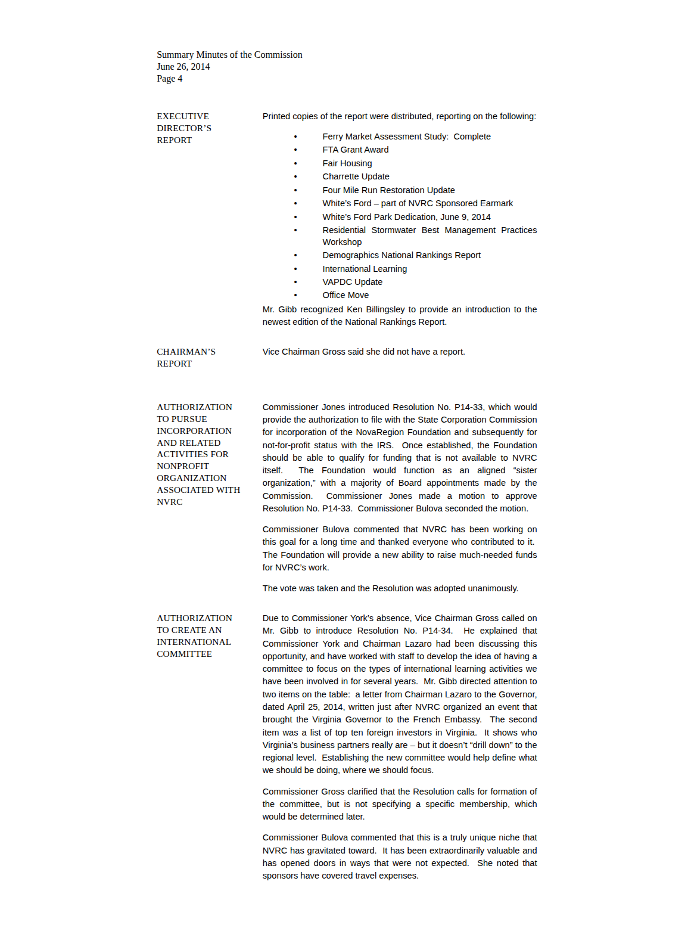Summary Minutes of the Commission
June 26, 2014
Page 4
| Executive Director’s Report | Printed copies of the report were distributed, reporting on the following: Ferry Market Assessment Study: Complete FTA Grant Award Fair Housing Charrette Update Four Mile Run Restoration Update White’s Ford – part of NVRC Sponsored Earmark White’s Ford Park Dedication, June 9, 2014 Residential Stormwater Best Management Practices Workshop Demographics National Rankings Report International Learning VAPDC Update Office Move Mr. Gibb recognized Ken Billingsley to provide an introduction to the newest edition of the National Rankings Report. |
| Chairman’s Report | Vice Chairman Gross said she did not have a report. |
| Authorization to Pursue Incorporation and Related Activities for Nonprofit Organization Associated with NVRC | Commissioner Jones introduced Resolution No. P14-33, which would provide the authorization to file with the State Corporation Commission for incorporation of the NovaRegion Foundation and subsequently for not-for-profit status with the IRS. Once established, the Foundation should be able to qualify for funding that is not available to NVRC itself. The Foundation would function as an aligned “sister organization,” with a majority of Board appointments made by the Commission. Commissioner Jones made a motion to approve Resolution No. P14-33. Commissioner Bulova seconded the motion. Commissioner Bulova commented that NVRC has been working on this goal for a long time and thanked everyone who contributed to it. The Foundation will provide a new ability to raise much-needed funds for NVRC’s work. The vote was taken and the Resolution was adopted unanimously. |
| Authorization to Create an International Committee | Due to Commissioner York’s absence, Vice Chairman Gross called on Mr. Gibb to introduce Resolution No. P14-34. He explained that Commissioner York and Chairman Lazaro had been discussing this opportunity, and have worked with staff to develop the idea of having a committee to focus on the types of international learning activities we have been involved in for several years. Mr. Gibb directed attention to two items on the table: a letter from Chairman Lazaro to the Governor, dated April 25, 2014, written just after NVRC organized an event that brought the Virginia Governor to the French Embassy. The second item was a list of top ten foreign investors in Virginia. It shows who Virginia’s business partners really are – but it doesn’t “drill down” to the regional level. Establishing the new committee would help define what we should be doing, where we should focus. Commissioner Gross clarified that the Resolution calls for formation of the committee, but is not specifying a specific membership, which would be determined later. Commissioner Bulova commented that this is a truly unique niche that NVRC has gravitated toward. It has been extraordinarily valuable and has opened doors in ways that were not expected. She noted that sponsors have covered travel expenses. |